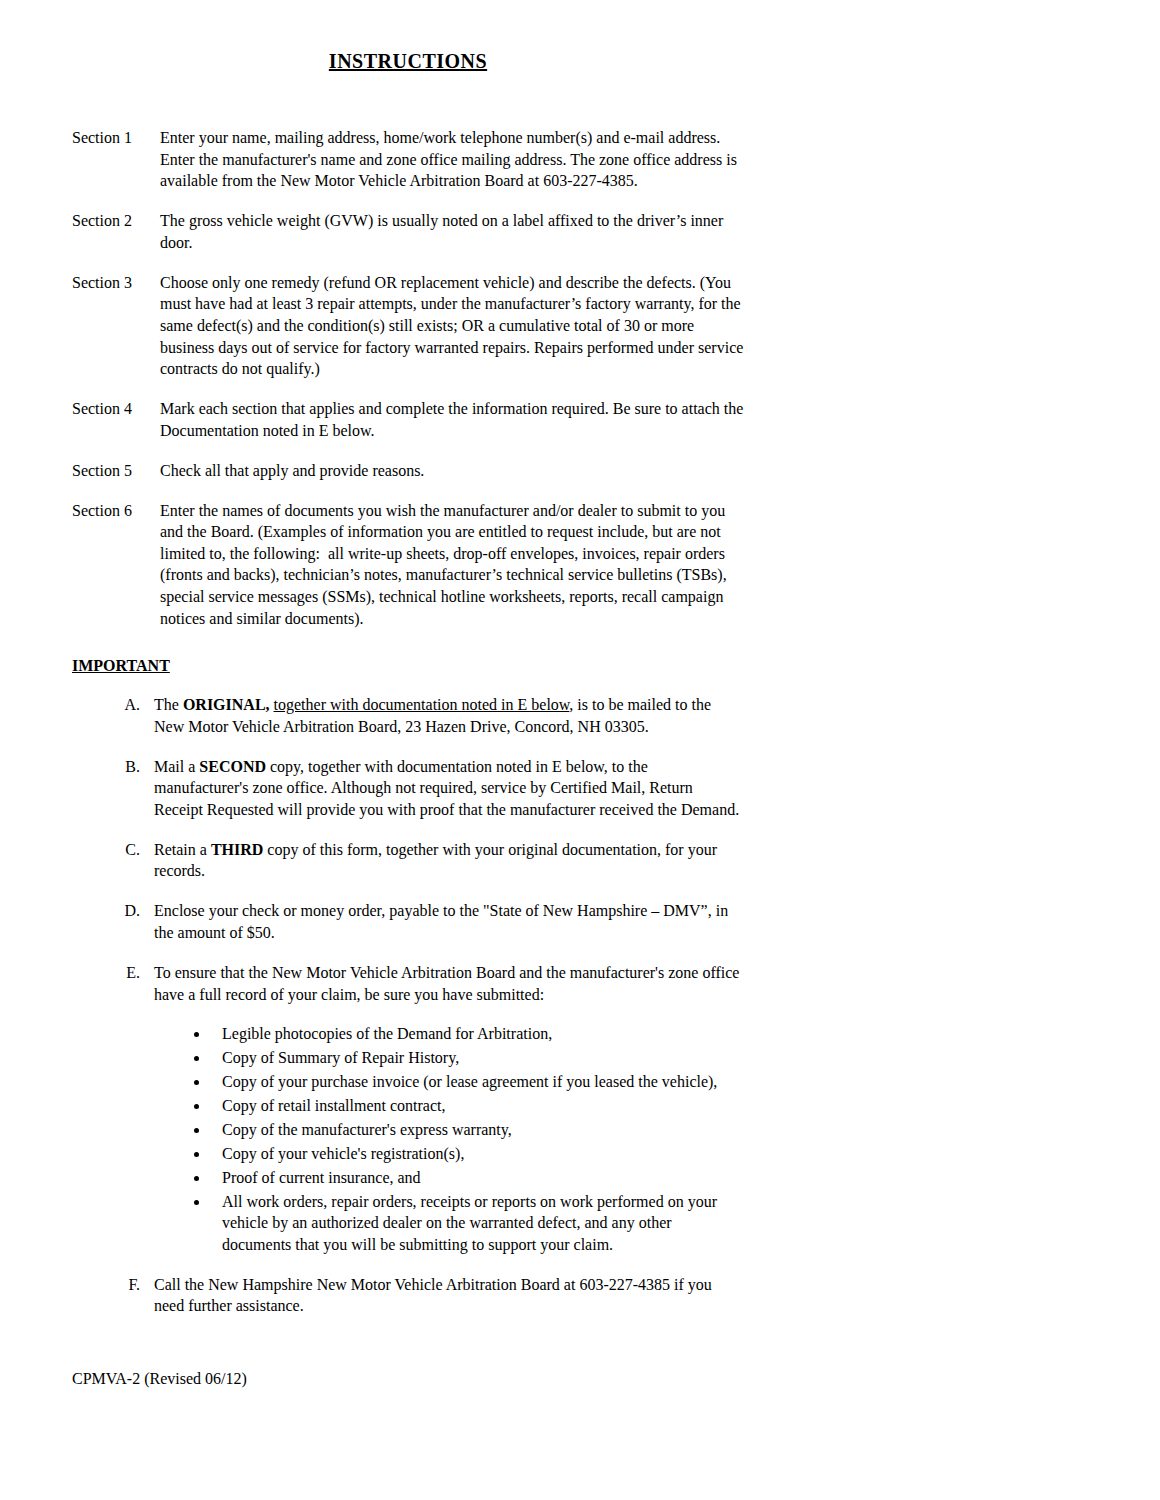INSTRUCTIONS
Section 1
Enter your name, mailing address, home/work telephone number(s) and e-mail address. Enter the manufacturer's name and zone office mailing address. The zone office address is available from the New Motor Vehicle Arbitration Board at 603-227-4385.
Section 2
The gross vehicle weight (GVW) is usually noted on a label affixed to the driver’s inner door.
Section 3
Choose only one remedy (refund OR replacement vehicle) and describe the defects. (You must have had at least 3 repair attempts, under the manufacturer’s factory warranty, for the same defect(s) and the condition(s) still exists; OR a cumulative total of 30 or more business days out of service for factory warranted repairs. Repairs performed under service contracts do not qualify.)
Section 4
Mark each section that applies and complete the information required. Be sure to attach the Documentation noted in E below.
Section 5
Check all that apply and provide reasons.
Section 6
Enter the names of documents you wish the manufacturer and/or dealer to submit to you and the Board. (Examples of information you are entitled to request include, but are not limited to, the following: all write-up sheets, drop-off envelopes, invoices, repair orders (fronts and backs), technician’s notes, manufacturer’s technical service bulletins (TSBs), special service messages (SSMs), technical hotline worksheets, reports, recall campaign notices and similar documents).
IMPORTANT
The ORIGINAL, together with documentation noted in E below, is to be mailed to the New Motor Vehicle Arbitration Board, 23 Hazen Drive, Concord, NH 03305.
Mail a SECOND copy, together with documentation noted in E below, to the manufacturer's zone office. Although not required, service by Certified Mail, Return Receipt Requested will provide you with proof that the manufacturer received the Demand.
Retain a THIRD copy of this form, together with your original documentation, for your records.
Enclose your check or money order, payable to the "State of New Hampshire – DMV”, in the amount of $50.
To ensure that the New Motor Vehicle Arbitration Board and the manufacturer's zone office have a full record of your claim, be sure you have submitted:
Legible photocopies of the Demand for Arbitration,
Copy of Summary of Repair History,
Copy of your purchase invoice (or lease agreement if you leased the vehicle),
Copy of retail installment contract,
Copy of the manufacturer's express warranty,
Copy of your vehicle's registration(s),
Proof of current insurance, and
All work orders, repair orders, receipts or reports on work performed on your vehicle by an authorized dealer on the warranted defect, and any other documents that you will be submitting to support your claim.
Call the New Hampshire New Motor Vehicle Arbitration Board at 603-227-4385 if you need further assistance.
CPMVA-2 (Revised 06/12)